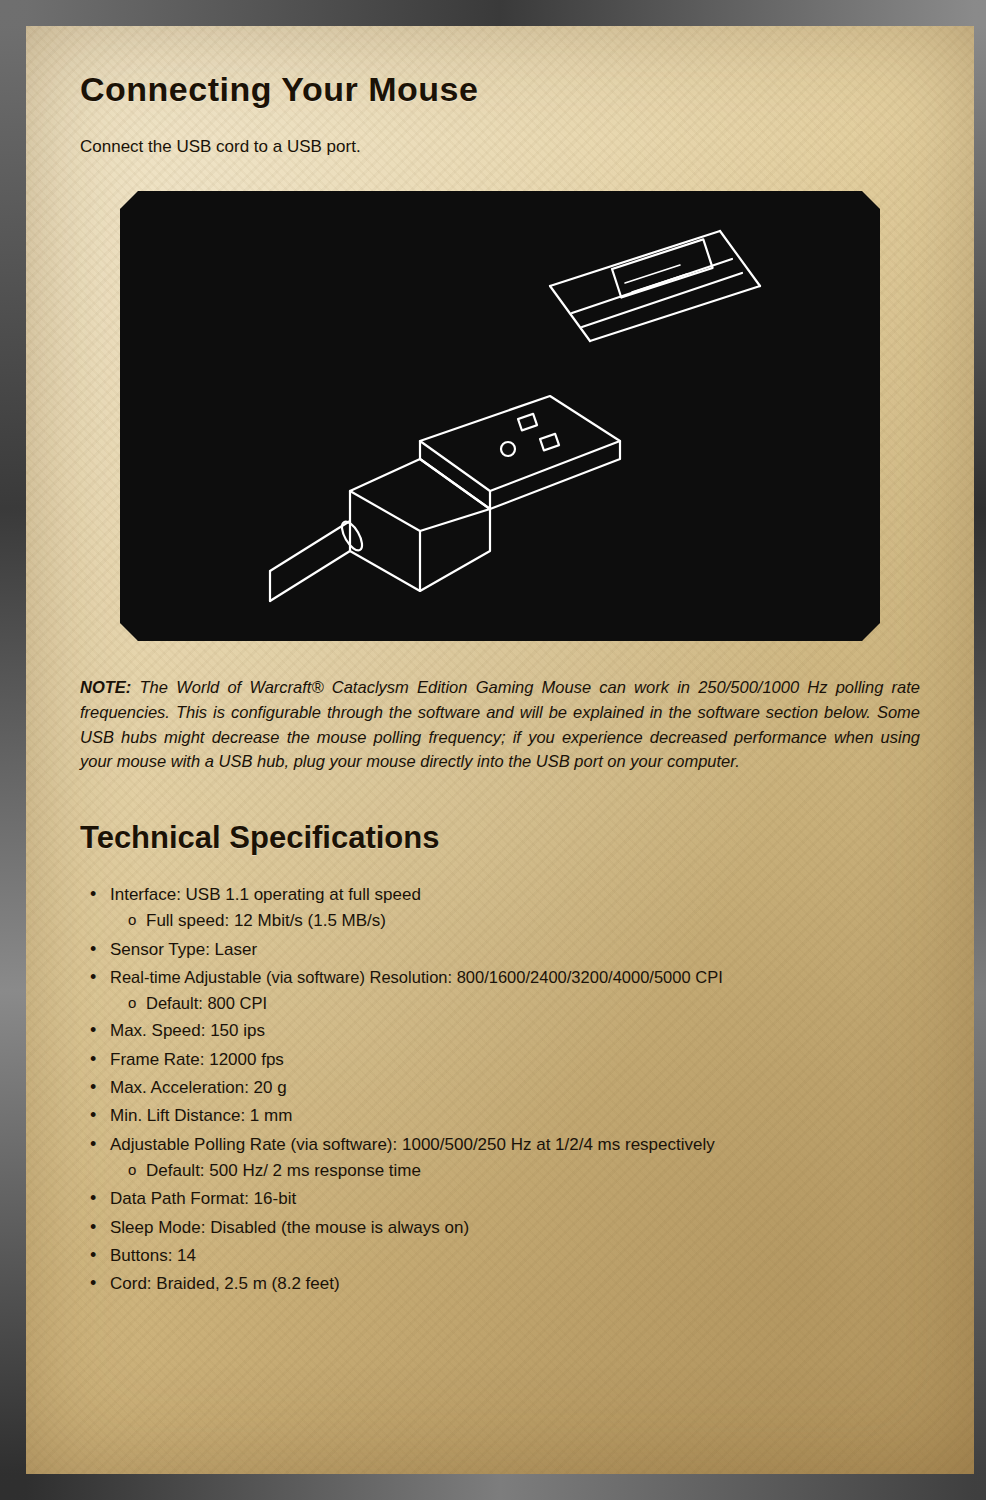Connecting Your Mouse
Connect the USB cord to a USB port.
NOTE: The World of Warcraft® Cataclysm Edition Gaming Mouse can work in 250/500/1000 Hz polling rate frequencies. This is configurable through the software and will be explained in the software section below. Some USB hubs might decrease the mouse polling frequency; if you experience decreased performance when using your mouse with a USB hub, plug your mouse directly into the USB port on your computer.
Technical Specifications
Interface: USB 1.1 operating at full speed
Full speed: 12 Mbit/s (1.5 MB/s)
Sensor Type: Laser
Real-time Adjustable (via software) Resolution: 800/1600/2400/3200/4000/5000 CPI
Default: 800 CPI
Max. Speed: 150 ips
Frame Rate: 12000 fps
Max. Acceleration: 20 g
Min. Lift Distance: 1 mm
Adjustable Polling Rate (via software): 1000/500/250 Hz at 1/2/4 ms respectively
Default: 500 Hz/ 2 ms response time
Data Path Format: 16-bit
Sleep Mode: Disabled (the mouse is always on)
Buttons: 14
Cord: Braided, 2.5 m (8.2 feet)